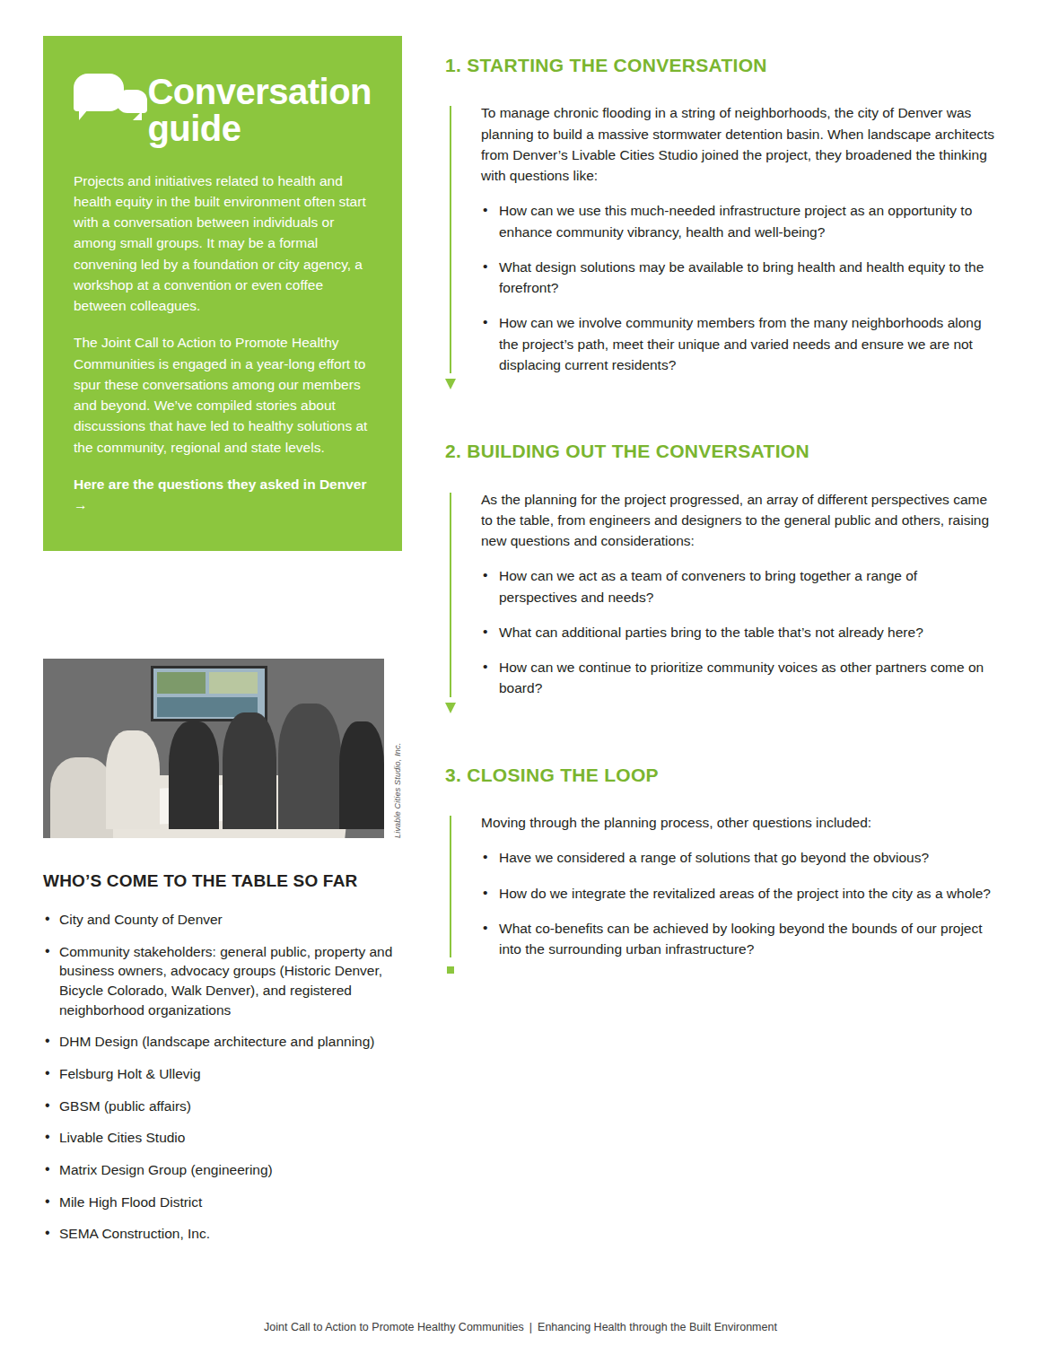Conversation
guide
Projects and initiatives related to health and health equity in the built environment often start with a conversation between individuals or among small groups. It may be a formal convening led by a foundation or city agency, a workshop at a convention or even coffee between colleagues.
The Joint Call to Action to Promote Healthy Communities is engaged in a year-long effort to spur these conversations among our members and beyond. We’ve compiled stories about discussions that have led to healthy solutions at the community, regional and state levels.
Here are the questions they asked in Denver →
Livable Cities Studio, Inc.
WHO’S COME TO THE TABLE SO FAR
City and County of Denver
Community stakeholders: general public, property and business owners, advocacy groups (Historic Denver, Bicycle Colorado, Walk Denver), and registered neighborhood organizations
DHM Design (landscape architecture and planning)
Felsburg Holt & Ullevig
GBSM (public affairs)
Livable Cities Studio
Matrix Design Group (engineering)
Mile High Flood District
SEMA Construction, Inc.
1. Starting the conversation
To manage chronic flooding in a string of neighborhoods, the city of Denver was planning to build a massive stormwater detention basin. When landscape architects from Denver’s Livable Cities Studio joined the project, they broadened the thinking with questions like:
How can we use this much-needed infrastructure project as an opportunity to enhance community vibrancy, health and well-being?
What design solutions may be available to bring health and health equity to the forefront?
How can we involve community members from the many neighborhoods along the project’s path, meet their unique and varied needs and ensure we are not displacing current residents?
2. Building out the conversation
As the planning for the project progressed, an array of different perspectives came to the table, from engineers and designers to the general public and others, raising new questions and considerations:
How can we act as a team of conveners to bring together a range of perspectives and needs?
What can additional parties bring to the table that’s not already here?
How can we continue to prioritize community voices as other partners come on board?
3. Closing the loop
Moving through the planning process, other questions included:
Have we considered a range of solutions that go beyond the obvious?
How do we integrate the revitalized areas of the project into the city as a whole?
What co-benefits can be achieved by looking beyond the bounds of our project into the surrounding urban infrastructure?
Joint Call to Action to Promote Healthy Communities|Enhancing Health through the Built Environment